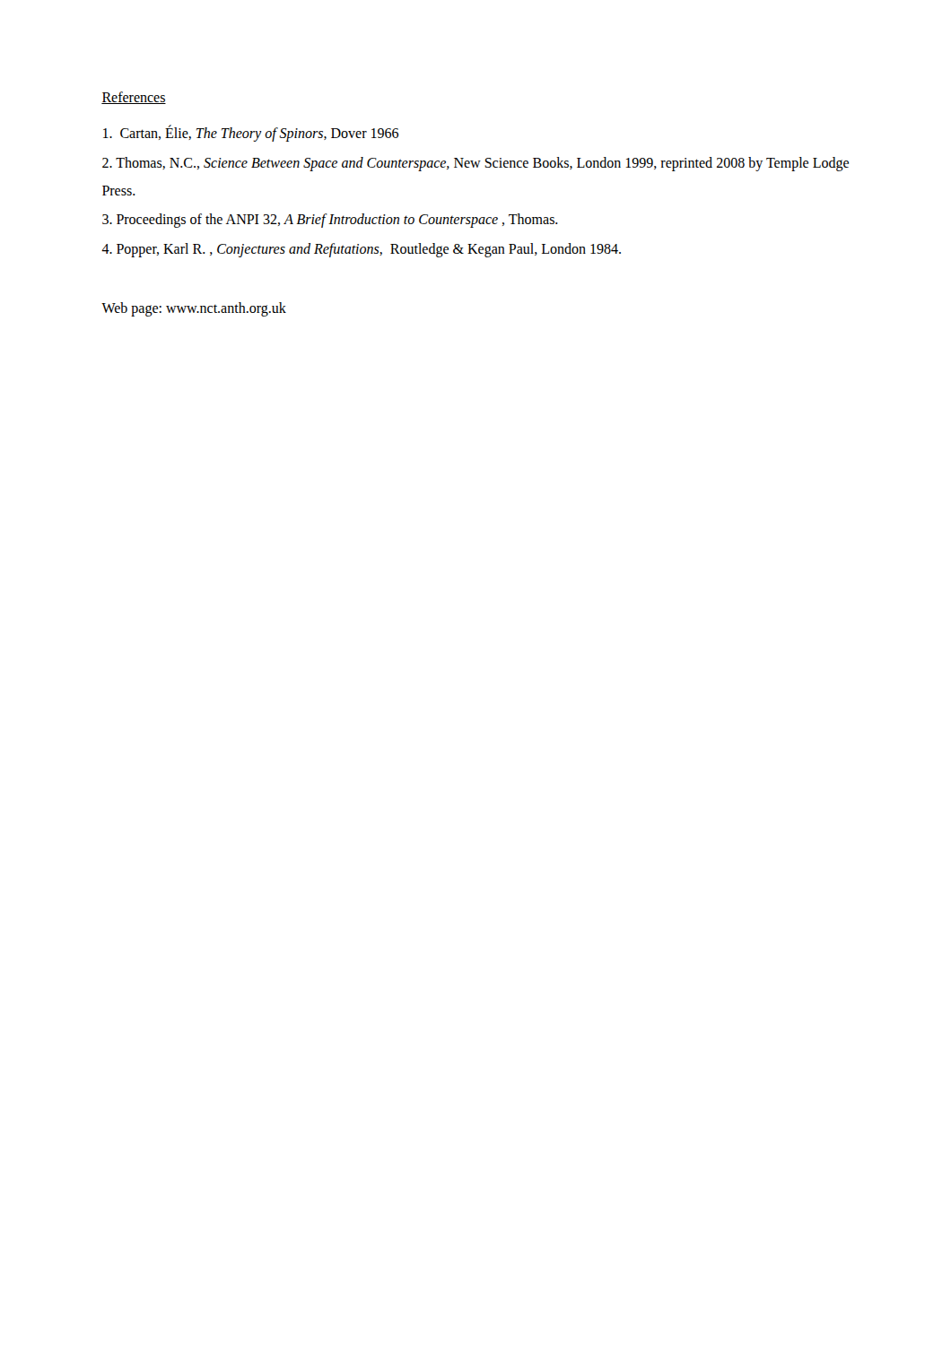References
1. Cartan, Élie, The Theory of Spinors, Dover 1966
2. Thomas, N.C., Science Between Space and Counterspace, New Science Books, London 1999, reprinted 2008 by Temple Lodge Press.
3. Proceedings of the ANPI 32, A Brief Introduction to Counterspace , Thomas.
4. Popper, Karl R. , Conjectures and Refutations, Routledge & Kegan Paul, London 1984.
Web page: www.nct.anth.org.uk